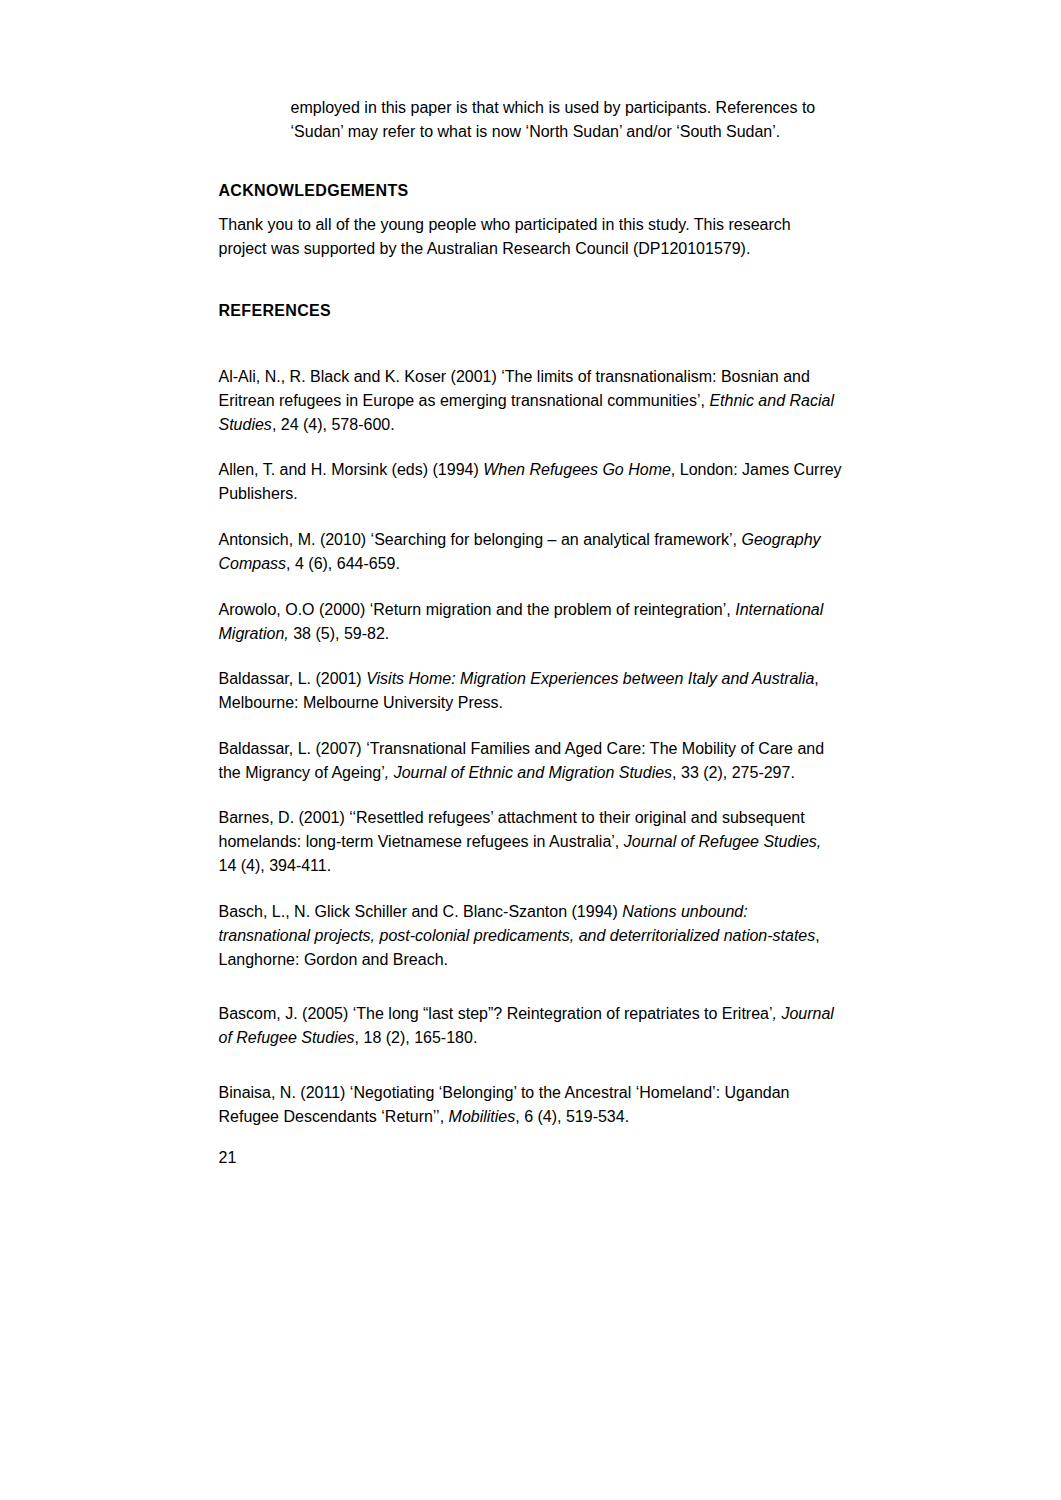employed in this paper is that which is used by participants. References to ‘Sudan’ may refer to what is now ‘North Sudan’ and/or ‘South Sudan’.
ACKNOWLEDGEMENTS
Thank you to all of the young people who participated in this study. This research project was supported by the Australian Research Council (DP120101579).
REFERENCES
Al-Ali, N., R. Black and K. Koser (2001) ‘The limits of transnationalism: Bosnian and Eritrean refugees in Europe as emerging transnational communities’, Ethnic and Racial Studies, 24 (4), 578-600.
Allen, T. and H. Morsink (eds) (1994) When Refugees Go Home, London: James Currey Publishers.
Antonsich, M. (2010) ‘Searching for belonging – an analytical framework’, Geography Compass, 4 (6), 644-659.
Arowolo, O.O (2000) ‘Return migration and the problem of reintegration’, International Migration, 38 (5), 59-82.
Baldassar, L. (2001) Visits Home: Migration Experiences between Italy and Australia, Melbourne: Melbourne University Press.
Baldassar, L. (2007) ‘Transnational Families and Aged Care: The Mobility of Care and the Migrancy of Ageing’, Journal of Ethnic and Migration Studies, 33 (2), 275-297.
Barnes, D. (2001) ‘‘Resettled refugees’ attachment to their original and subsequent homelands: long-term Vietnamese refugees in Australia’, Journal of Refugee Studies, 14 (4), 394-411.
Basch, L., N. Glick Schiller and C. Blanc-Szanton (1994) Nations unbound: transnational projects, post-colonial predicaments, and deterritorialized nation-states, Langhorne: Gordon and Breach.
Bascom, J. (2005) ‘The long “last step”? Reintegration of repatriates to Eritrea’, Journal of Refugee Studies, 18 (2), 165-180.
Binaisa, N. (2011) ‘Negotiating ‘Belonging’ to the Ancestral ‘Homeland’: Ugandan Refugee Descendants ‘Return’’, Mobilities, 6 (4), 519-534.
21